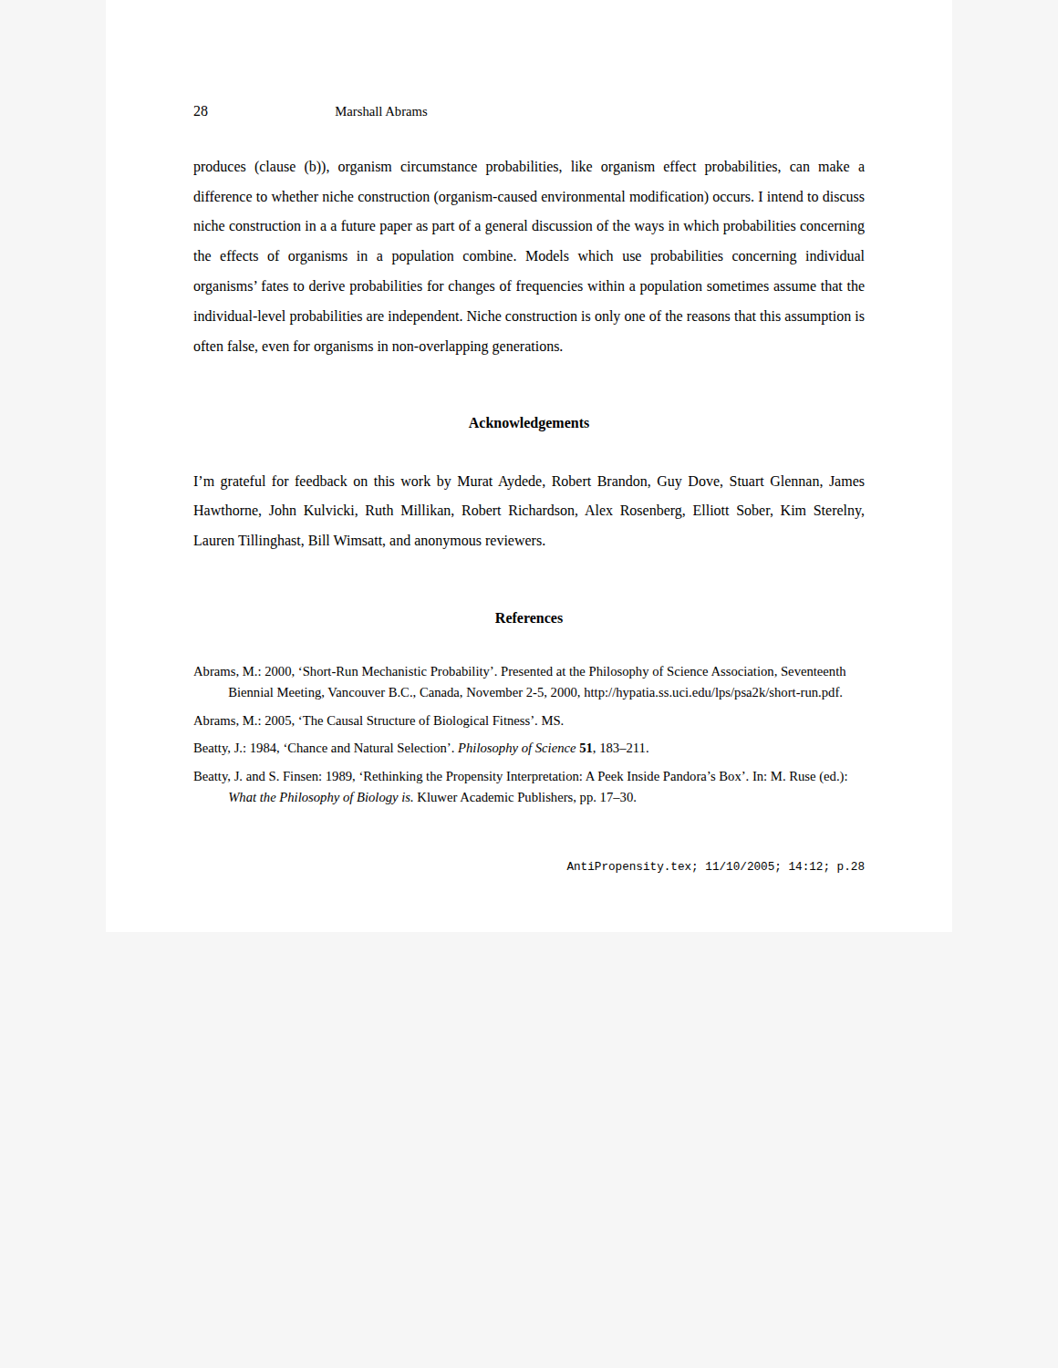28 Marshall Abrams
produces (clause (b)), organism circumstance probabilities, like organism effect probabilities, can make a difference to whether niche construction (organism-caused environmental modification) occurs. I intend to discuss niche construction in a a future paper as part of a general discussion of the ways in which probabilities concerning the effects of organisms in a population combine. Models which use probabilities concerning individual organisms’ fates to derive probabilities for changes of frequencies within a population sometimes assume that the individual-level probabilities are independent. Niche construction is only one of the reasons that this assumption is often false, even for organisms in non-overlapping generations.
Acknowledgements
I’m grateful for feedback on this work by Murat Aydede, Robert Brandon, Guy Dove, Stuart Glennan, James Hawthorne, John Kulvicki, Ruth Millikan, Robert Richardson, Alex Rosenberg, Elliott Sober, Kim Sterelny, Lauren Tillinghast, Bill Wimsatt, and anonymous reviewers.
References
Abrams, M.: 2000, ‘Short-Run Mechanistic Probability’. Presented at the Philosophy of Science Association, Seventeenth Biennial Meeting, Vancouver B.C., Canada, November 2-5, 2000, http://hypatia.ss.uci.edu/lps/psa2k/short-run.pdf.
Abrams, M.: 2005, ‘The Causal Structure of Biological Fitness’. MS.
Beatty, J.: 1984, ‘Chance and Natural Selection’. Philosophy of Science 51, 183–211.
Beatty, J. and S. Finsen: 1989, ‘Rethinking the Propensity Interpretation: A Peek Inside Pandora’s Box’. In: M. Ruse (ed.): What the Philosophy of Biology is. Kluwer Academic Publishers, pp. 17–30.
AntiPropensity.tex; 11/10/2005; 14:12; p.28